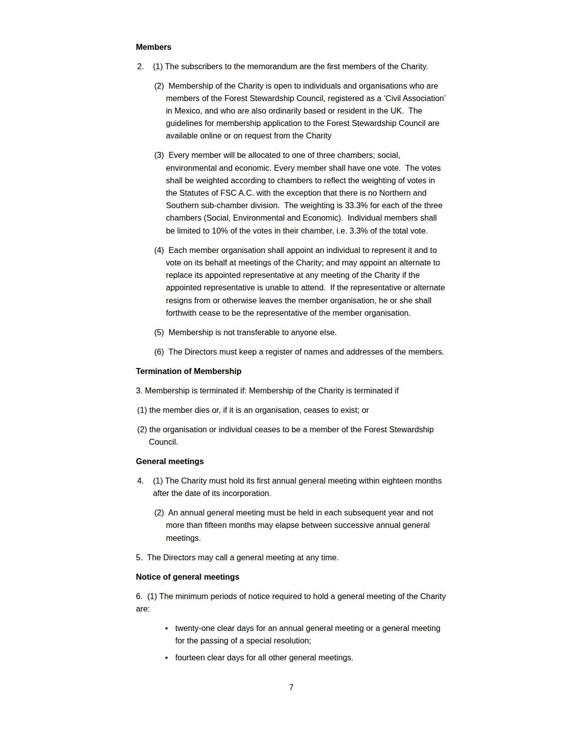Members
2.
(1) The subscribers to the memorandum are the first members of the Charity.
(2) Membership of the Charity is open to individuals and organisations who are members of the Forest Stewardship Council, registered as a ‘Civil Association’ in Mexico, and who are also ordinarily based or resident in the UK. The guidelines for membership application to the Forest Stewardship Council are available online or on request from the Charity
(3) Every member will be allocated to one of three chambers; social, environmental and economic. Every member shall have one vote. The votes shall be weighted according to chambers to reflect the weighting of votes in the Statutes of FSC A.C. with the exception that there is no Northern and Southern sub-chamber division. The weighting is 33.3% for each of the three chambers (Social, Environmental and Economic). Individual members shall be limited to 10% of the votes in their chamber, i.e. 3.3% of the total vote.
(4) Each member organisation shall appoint an individual to represent it and to vote on its behalf at meetings of the Charity; and may appoint an alternate to replace its appointed representative at any meeting of the Charity if the appointed representative is unable to attend. If the representative or alternate resigns from or otherwise leaves the member organisation, he or she shall forthwith cease to be the representative of the member organisation.
(5) Membership is not transferable to anyone else.
(6) The Directors must keep a register of names and addresses of the members.
Termination of Membership
3. Membership is terminated if: Membership of the Charity is terminated if
(1) the member dies or, if it is an organisation, ceases to exist; or
(2) the organisation or individual ceases to be a member of the Forest Stewardship Council.
General meetings
4.
(1) The Charity must hold its first annual general meeting within eighteen months after the date of its incorporation.
(2) An annual general meeting must be held in each subsequent year and not more than fifteen months may elapse between successive annual general meetings.
5. The Directors may call a general meeting at any time.
Notice of general meetings
6. (1) The minimum periods of notice required to hold a general meeting of the Charity are:
twenty-one clear days for an annual general meeting or a general meeting for the passing of a special resolution;
fourteen clear days for all other general meetings.
7